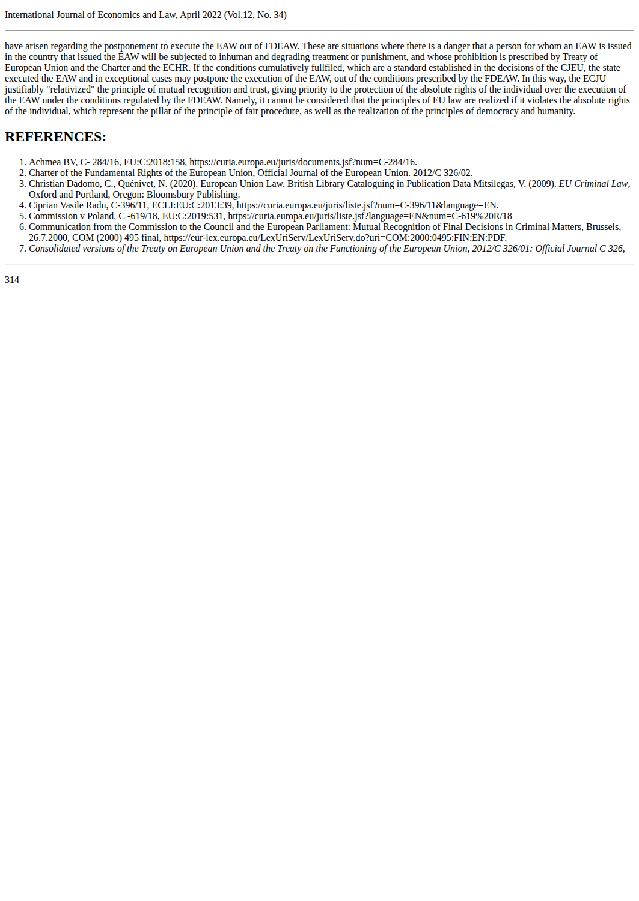International Journal of Economics and Law, April 2022 (Vol.12, No. 34)
have arisen regarding the postponement to execute the EAW out of FDEAW. These are situations where there is a danger that a person for whom an EAW is issued in the country that issued the EAW will be subjected to inhuman and degrading treatment or punishment, and whose prohibition is prescribed by Treaty of European Union and the Charter and the ECHR. If the conditions cumulatively fullfiled, which are a standard established in the decisions of the CJEU, the state executed the EAW and in exceptional cases may postpone the execution of the EAW, out of the conditions prescribed by the FDEAW. In this way, the ECJU justifiably "relativized" the principle of mutual recognition and trust, giving priority to the protection of the absolute rights of the individual over the execution of the EAW under the conditions regulated by the FDEAW. Namely, it cannot be considered that the principles of EU law are realized if it violates the absolute rights of the individual, which represent the pillar of the principle of fair procedure, as well as the realization of the principles of democracy and humanity.
REFERENCES:
Achmea BV, C- 284/16, EU:C:2018:158, https://curia.europa.eu/juris/documents.jsf?num=C-284/16.
Charter of the Fundamental Rights of the European Union, Official Journal of the European Union. 2012/C 326/02.
Christian Dadomo, C., Quénivet, N. (2020). European Union Law. British Library Cataloguing in Publication Data Mitsilegas, V. (2009). EU Criminal Law, Oxford and Portland, Oregon: Bloomsbury Publishing.
Ciprian Vasile Radu, C-396/11, ECLI:EU:C:2013:39, https://curia.europa.eu/juris/liste.jsf?num=C-396/11&language=EN.
Commission v Poland, C -619/18, EU:C:2019:531, https://curia.europa.eu/juris/liste.jsf?language=EN&num=C-619%20R/18
Communication from the Commission to the Council and the European Parliament: Mutual Recognition of Final Decisions in Criminal Matters, Brussels, 26.7.2000, COM (2000) 495 final, https://eur-lex.europa.eu/LexUriServ/LexUriServ.do?uri=COM:2000:0495:FIN:EN:PDF.
Consolidated versions of the Treaty on European Union and the Treaty on the Functioning of the European Union, 2012/C 326/01: Official Journal C 326,
314